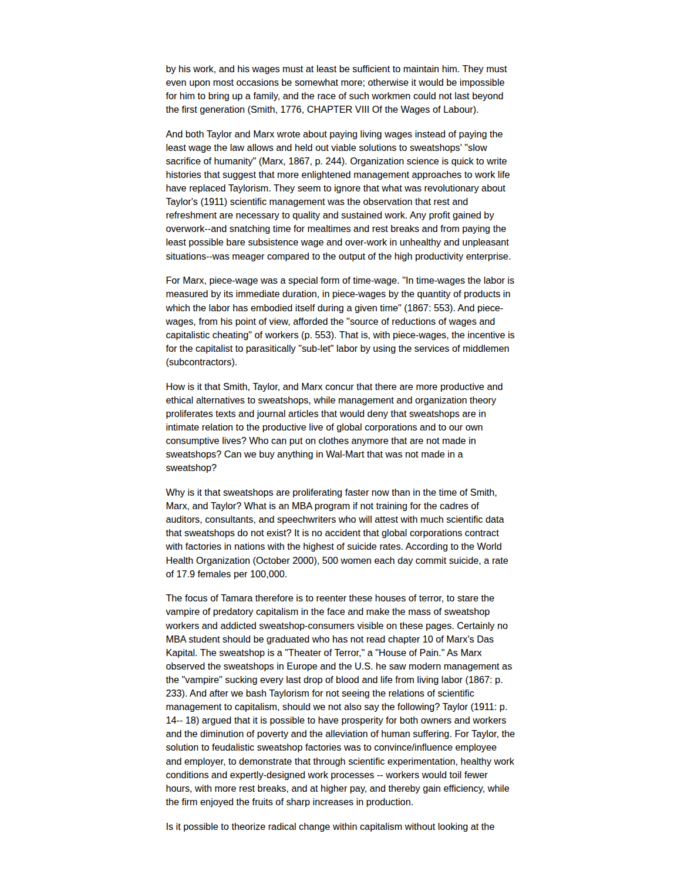by his work, and his wages must at least be sufficient to maintain him. They must even upon most occasions be somewhat more; otherwise it would be impossible for him to bring up a family, and the race of such workmen could not last beyond the first generation (Smith, 1776, CHAPTER VIII Of the Wages of Labour).
And both Taylor and Marx wrote about paying living wages instead of paying the least wage the law allows and held out viable solutions to sweatshops' "slow sacrifice of humanity" (Marx, 1867, p. 244). Organization science is quick to write histories that suggest that more enlightened management approaches to work life have replaced Taylorism. They seem to ignore that what was revolutionary about Taylor's (1911) scientific management was the observation that rest and refreshment are necessary to quality and sustained work. Any profit gained by overwork--and snatching time for mealtimes and rest breaks and from paying the least possible bare subsistence wage and over-work in unhealthy and unpleasant situations--was meager compared to the output of the high productivity enterprise.
For Marx, piece-wage was a special form of time-wage. "In time-wages the labor is measured by its immediate duration, in piece-wages by the quantity of products in which the labor has embodied itself during a given time" (1867: 553). And piece-wages, from his point of view, afforded the "source of reductions of wages and capitalistic cheating" of workers (p. 553). That is, with piece-wages, the incentive is for the capitalist to parasitically "sub-let" labor by using the services of middlemen (subcontractors).
How is it that Smith, Taylor, and Marx concur that there are more productive and ethical alternatives to sweatshops, while management and organization theory proliferates texts and journal articles that would deny that sweatshops are in intimate relation to the productive live of global corporations and to our own consumptive lives? Who can put on clothes anymore that are not made in sweatshops? Can we buy anything in Wal-Mart that was not made in a sweatshop?
Why is it that sweatshops are proliferating faster now than in the time of Smith, Marx, and Taylor? What is an MBA program if not training for the cadres of auditors, consultants, and speechwriters who will attest with much scientific data that sweatshops do not exist? It is no accident that global corporations contract with factories in nations with the highest of suicide rates. According to the World Health Organization (October 2000), 500 women each day commit suicide, a rate of 17.9 females per 100,000.
The focus of Tamara therefore is to reenter these houses of terror, to stare the vampire of predatory capitalism in the face and make the mass of sweatshop workers and addicted sweatshop-consumers visible on these pages. Certainly no MBA student should be graduated who has not read chapter 10 of Marx's Das Kapital. The sweatshop is a "Theater of Terror," a "House of Pain." As Marx observed the sweatshops in Europe and the U.S. he saw modern management as the "vampire" sucking every last drop of blood and life from living labor (1867: p. 233). And after we bash Taylorism for not seeing the relations of scientific management to capitalism, should we not also say the following? Taylor (1911: p. 14-- 18) argued that it is possible to have prosperity for both owners and workers and the diminution of poverty and the alleviation of human suffering. For Taylor, the solution to feudalistic sweatshop factories was to convince/influence employee and employer, to demonstrate that through scientific experimentation, healthy work conditions and expertly-designed work processes -- workers would toil fewer hours, with more rest breaks, and at higher pay, and thereby gain efficiency, while the firm enjoyed the fruits of sharp increases in production.
Is it possible to theorize radical change within capitalism without looking at the question of living wages? Recently, 45 academics submitted a research proposal to scientifically test Smith's, Marx's, and Taylor's options in the apparel industry (Boje et al, 2000b). That is to move from what is called "extreme Taylorism" managing work processes with central control and high division of